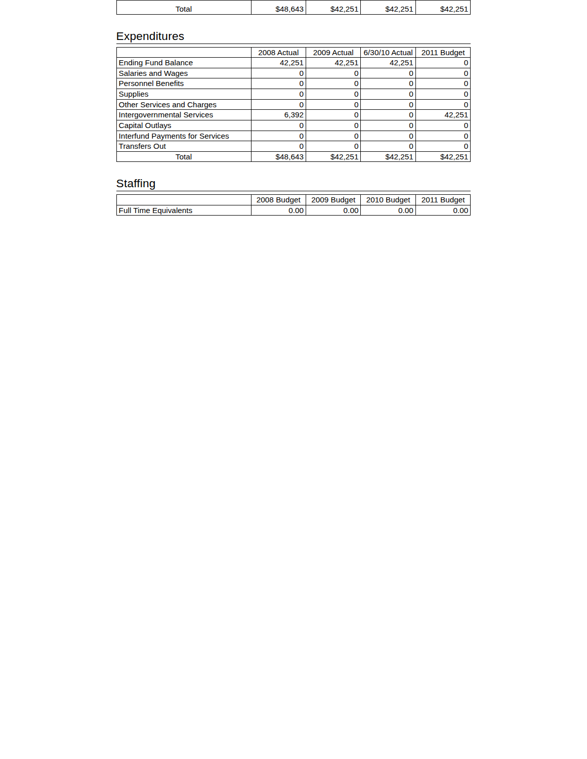| Total | $48,643 | $42,251 | $42,251 | $42,251 |
Expenditures
| | 2008 Actual | 2009 Actual | 6/30/10 Actual | 2011 Budget |
| Ending Fund Balance | 42,251 | 42,251 | 42,251 | 0 |
| Salaries and Wages | 0 | 0 | 0 | 0 |
| Personnel Benefits | 0 | 0 | 0 | 0 |
| Supplies | 0 | 0 | 0 | 0 |
| Other Services and Charges | 0 | 0 | 0 | 0 |
| Intergovernmental Services | 6,392 | 0 | 0 | 42,251 |
| Capital Outlays | 0 | 0 | 0 | 0 |
| Interfund Payments for Services | 0 | 0 | 0 | 0 |
| Transfers Out | 0 | 0 | 0 | 0 |
| Total | $48,643 | $42,251 | $42,251 | $42,251 |
Staffing
| | 2008 Budget | 2009 Budget | 2010 Budget | 2011 Budget |
| Full Time Equivalents | 0.00 | 0.00 | 0.00 | 0.00 |